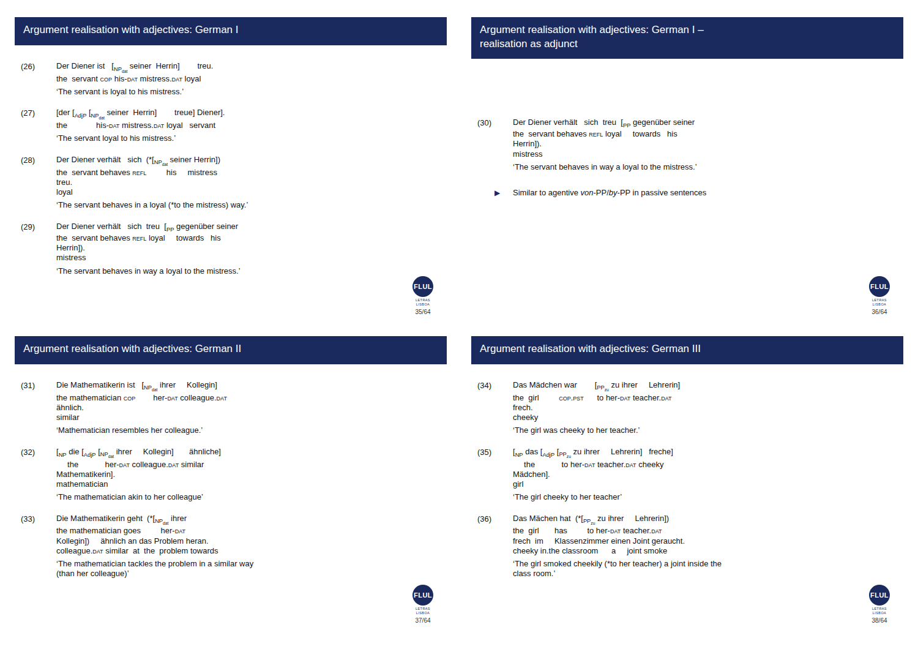Argument realisation with adjectives: German I
(26)
Der Diener ist [NPdat seiner Herrin] treu.
the servant cop his-dat mistress.dat loyal
‘The servant is loyal to his mistress.’
(27)
[der [AdjP [NPdat seiner Herrin] treue] Diener].
the his-dat mistress.dat loyal servant
‘The servant loyal to his mistress.’
(28)
Der Diener verhält sich (*[NPdat seiner Herrin])
the servant behaves refl his mistress
treu.
loyal
‘The servant behaves in a loyal (*to the mistress) way.’
(29)
Der Diener verhält sich treu [PP gegenüber seiner
the servant behaves refl loyal towards his
Herrin]).
mistress
‘The servant behaves in way a loyal to the mistress.’
FLUL
Letras
Lisboa
35/64
Argument realisation with adjectives: German I –
realisation as adjunct
(30)
Der Diener verhält sich treu [PP gegenüber seiner
the servant behaves refl loyal towards his
Herrin]).
mistress
‘The servant behaves in way a loyal to the mistress.’
▶
Similar to agentive von-PP/by-PP in passive sentences
FLUL
Letras
Lisboa
36/64
Argument realisation with adjectives: German II
(31)
Die Mathematikerin ist [NPdat ihrer Kollegin]
the mathematician cop her-dat colleague.dat
ähnlich.
similar
‘Mathematician resembles her colleague.’
(32)
[NP die [AdjP [NPdat ihrer Kollegin] ähnliche]
the her-dat colleague.dat similar
Mathematikerin].
mathematician
‘The mathematician akin to her colleague’
(33)
Die Mathematikerin geht (*[NPdat ihrer
the mathematician goes her-dat
Kollegin]) ähnlich an das Problem heran.
colleague.dat similar at the problem towards
‘The mathematician tackles the problem in a similar way
(than her colleague)’
FLUL
Letras
Lisboa
37/64
Argument realisation with adjectives: German III
(34)
Das Mädchen war [PPzu zu ihrer Lehrerin]
the girl cop.pst to her-dat teacher.dat
frech.
cheeky
‘The girl was cheeky to her teacher.’
(35)
[NP das [AdjP [PPzu zu ihrer Lehrerin] freche]
the to her-dat teacher.dat cheeky
Mädchen].
girl
‘The girl cheeky to her teacher’
(36)
Das Mächen hat (*[PPzu zu ihrer Lehrerin])
the girl has to her-dat teacher.dat
frech im Klassenzimmer einen Joint geraucht.
cheeky in.the classroom a joint smoke
‘The girl smoked cheekily (*to her teacher) a joint inside the
class room.’
FLUL
Letras
Lisboa
38/64